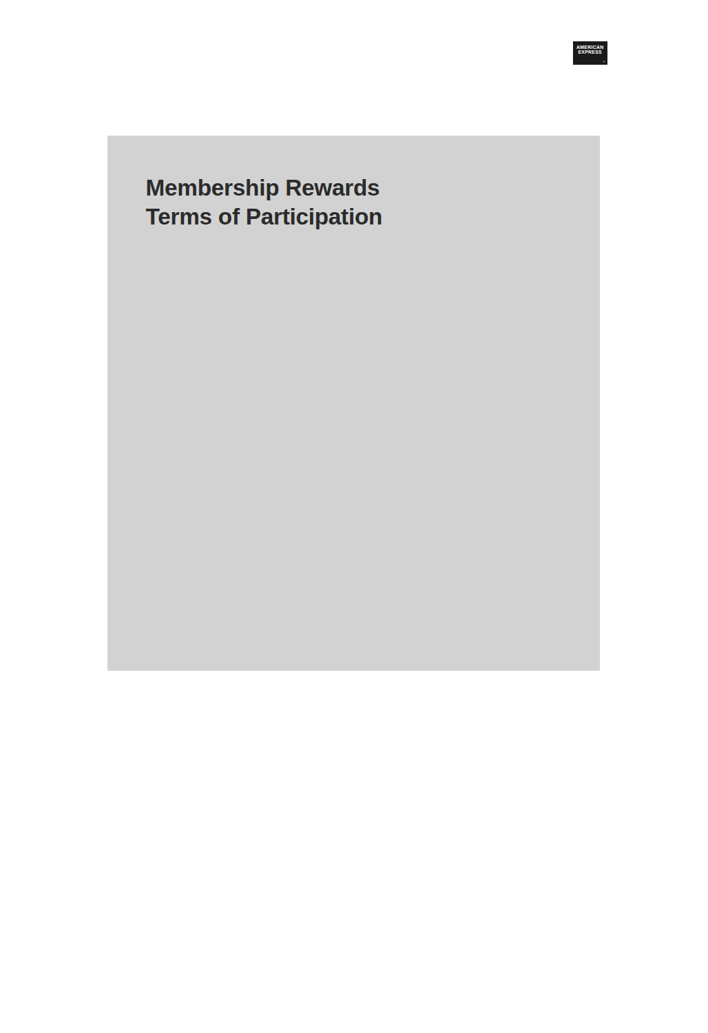AMERICAN
EXPRESS ®
Membership Rewards
Terms of Participation